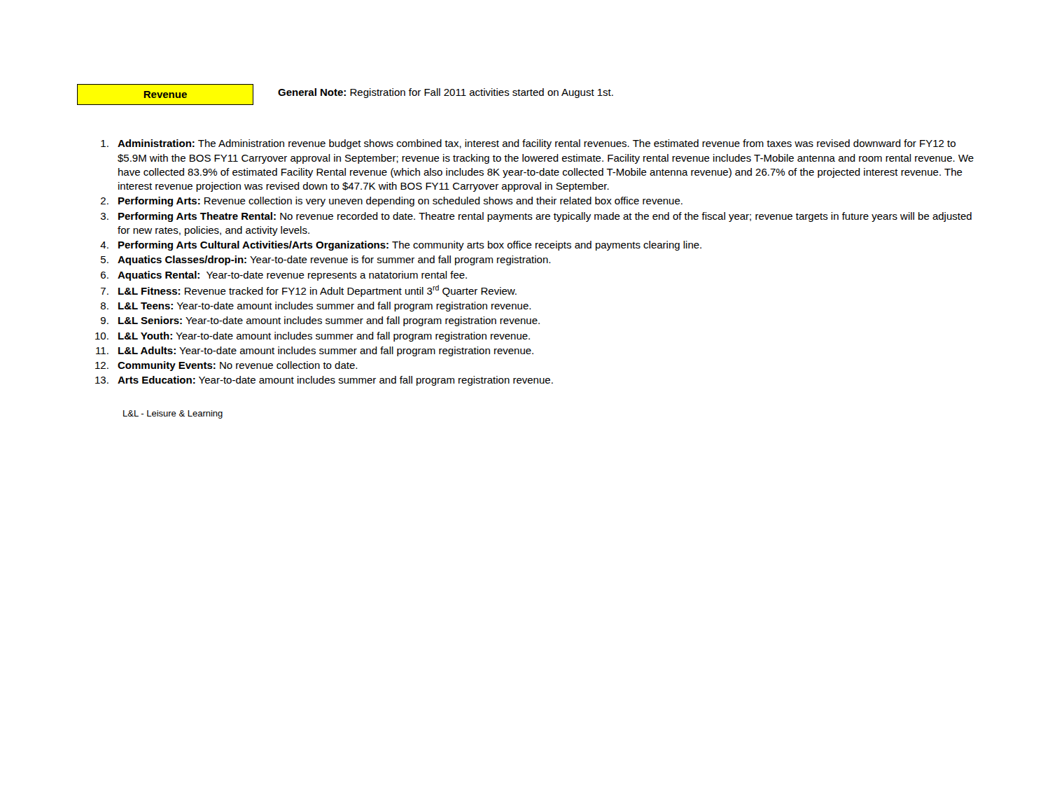Revenue
General Note: Registration for Fall 2011 activities started on August 1st.
Administration: The Administration revenue budget shows combined tax, interest and facility rental revenues. The estimated revenue from taxes was revised downward for FY12 to $5.9M with the BOS FY11 Carryover approval in September; revenue is tracking to the lowered estimate. Facility rental revenue includes T-Mobile antenna and room rental revenue. We have collected 83.9% of estimated Facility Rental revenue (which also includes 8K year-to-date collected T-Mobile antenna revenue) and 26.7% of the projected interest revenue. The interest revenue projection was revised down to $47.7K with BOS FY11 Carryover approval in September.
Performing Arts: Revenue collection is very uneven depending on scheduled shows and their related box office revenue.
Performing Arts Theatre Rental: No revenue recorded to date. Theatre rental payments are typically made at the end of the fiscal year; revenue targets in future years will be adjusted for new rates, policies, and activity levels.
Performing Arts Cultural Activities/Arts Organizations: The community arts box office receipts and payments clearing line.
Aquatics Classes/drop-in: Year-to-date revenue is for summer and fall program registration.
Aquatics Rental: Year-to-date revenue represents a natatorium rental fee.
L&L Fitness: Revenue tracked for FY12 in Adult Department until 3rd Quarter Review.
L&L Teens: Year-to-date amount includes summer and fall program registration revenue.
L&L Seniors: Year-to-date amount includes summer and fall program registration revenue.
L&L Youth: Year-to-date amount includes summer and fall program registration revenue.
L&L Adults: Year-to-date amount includes summer and fall program registration revenue.
Community Events: No revenue collection to date.
Arts Education: Year-to-date amount includes summer and fall program registration revenue.
L&L - Leisure & Learning